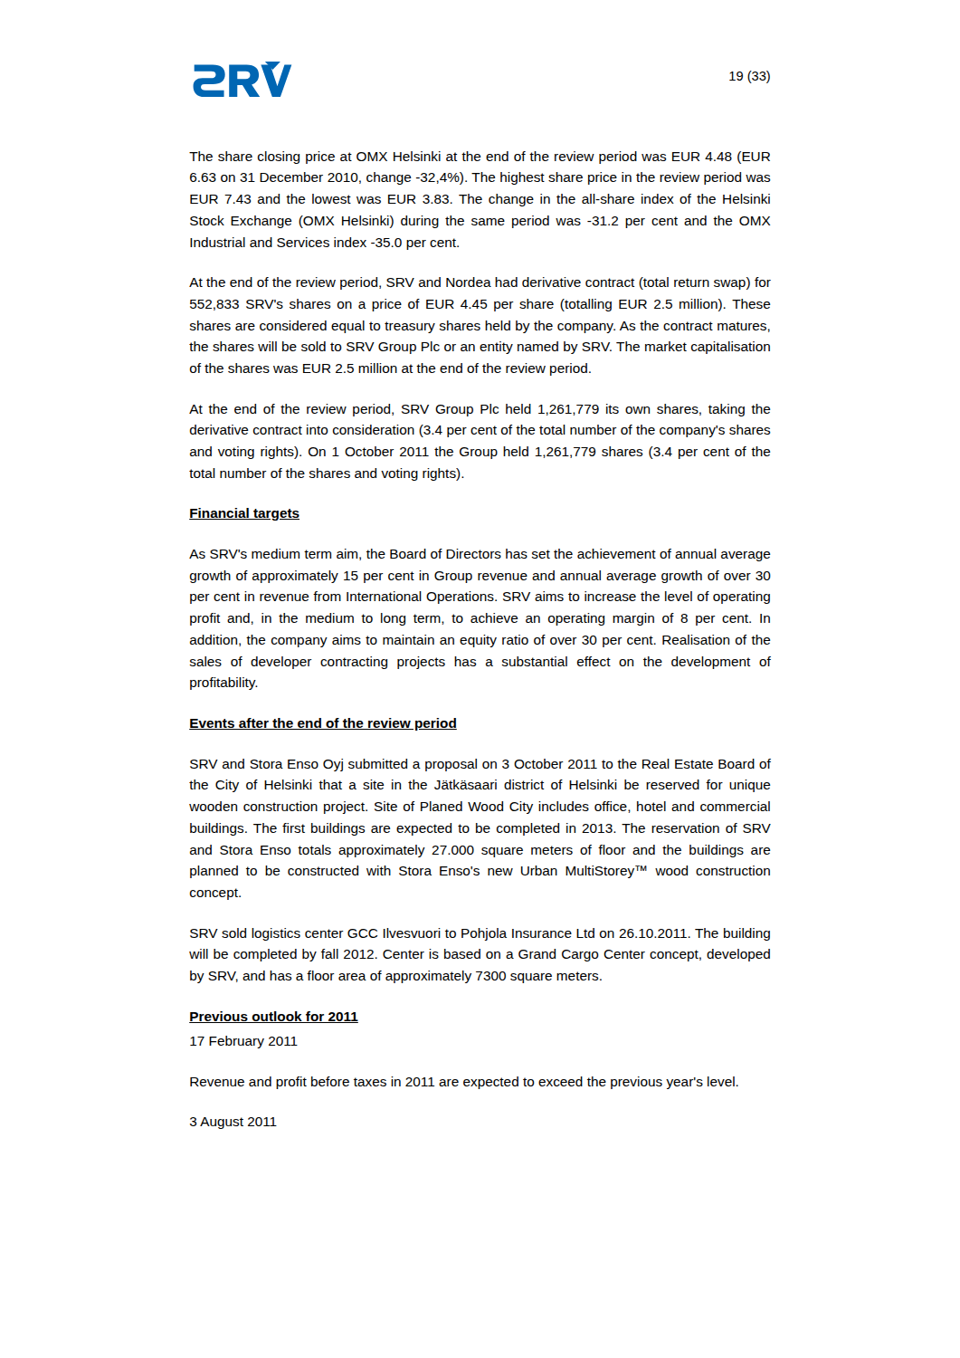19 (33)
The share closing price at OMX Helsinki at the end of the review period was EUR 4.48 (EUR 6.63 on 31 December 2010, change -32,4%). The highest share price in the review period was EUR 7.43 and the lowest was EUR 3.83. The change in the all-share index of the Helsinki Stock Exchange (OMX Helsinki) during the same period was -31.2 per cent and the OMX Industrial and Services index -35.0 per cent.
At the end of the review period, SRV and Nordea had derivative contract (total return swap) for 552,833 SRV's shares on a price of EUR 4.45 per share (totalling EUR 2.5 million). These shares are considered equal to treasury shares held by the company. As the contract matures, the shares will be sold to SRV Group Plc or an entity named by SRV. The market capitalisation of the shares was EUR 2.5 million at the end of the review period.
At the end of the review period, SRV Group Plc held 1,261,779 its own shares, taking the derivative contract into consideration (3.4 per cent of the total number of the company's shares and voting rights). On 1 October 2011 the Group held 1,261,779 shares (3.4 per cent of the total number of the shares and voting rights).
Financial targets
As SRV's medium term aim, the Board of Directors has set the achievement of annual average growth of approximately 15 per cent in Group revenue and annual average growth of over 30 per cent in revenue from International Operations. SRV aims to increase the level of operating profit and, in the medium to long term, to achieve an operating margin of 8 per cent. In addition, the company aims to maintain an equity ratio of over 30 per cent. Realisation of the sales of developer contracting projects has a substantial effect on the development of profitability.
Events after the end of the review period
SRV and Stora Enso Oyj submitted a proposal on 3 October 2011 to the Real Estate Board of the City of Helsinki that a site in the Jätkäsaari district of Helsinki be reserved for unique wooden construction project. Site of Planed Wood City includes office, hotel and commercial buildings. The first buildings are expected to be completed in 2013. The reservation of SRV and Stora Enso totals approximately 27.000 square meters of floor and the buildings are planned to be constructed with Stora Enso's new Urban MultiStorey™ wood construction concept.
SRV sold logistics center GCC Ilvesvuori to Pohjola Insurance Ltd on 26.10.2011. The building will be completed by fall 2012. Center is based on a Grand Cargo Center concept, developed by SRV, and has a floor area of approximately 7300 square meters.
Previous outlook for 2011
17 February 2011
Revenue and profit before taxes in 2011 are expected to exceed the previous year's level.
3 August 2011